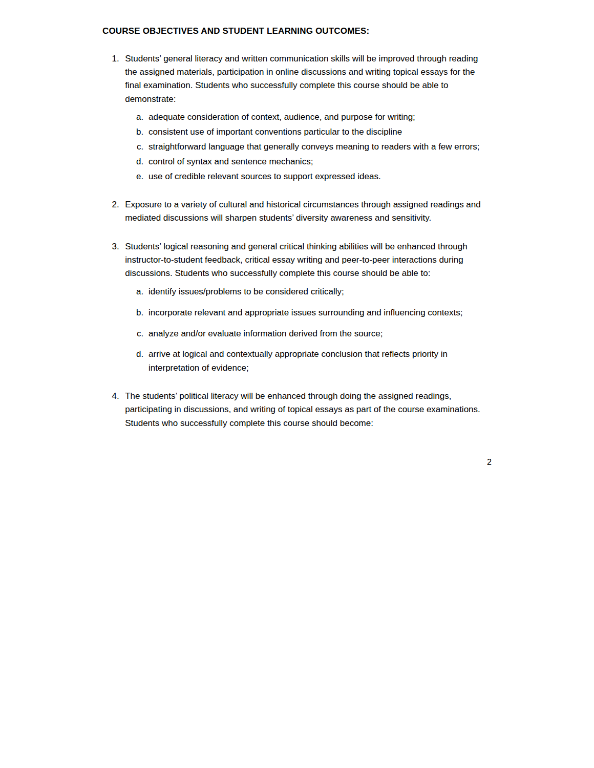COURSE OBJECTIVES AND STUDENT LEARNING OUTCOMES:
Students’ general literacy and written communication skills will be improved through reading the assigned materials, participation in online discussions and writing topical essays for the final examination. Students who successfully complete this course should be able to demonstrate:
adequate consideration of context, audience, and purpose for writing;
consistent use of important conventions particular to the discipline
straightforward language that generally conveys meaning to readers with a few errors;
control of syntax and sentence mechanics;
use of credible relevant sources to support expressed ideas.
Exposure to a variety of cultural and historical circumstances through assigned readings and mediated discussions will sharpen students’ diversity awareness and sensitivity.
Students’ logical reasoning and general critical thinking abilities will be enhanced through instructor-to-student feedback, critical essay writing and peer-to-peer interactions during discussions. Students who successfully complete this course should be able to:
identify issues/problems to be considered critically;
incorporate relevant and appropriate issues surrounding and influencing contexts;
analyze and/or evaluate information derived from the source;
arrive at logical and contextually appropriate conclusion that reflects priority in interpretation of evidence;
The students’ political literacy will be enhanced through doing the assigned readings, participating in discussions, and writing of topical essays as part of the course examinations. Students who successfully complete this course should become:
2